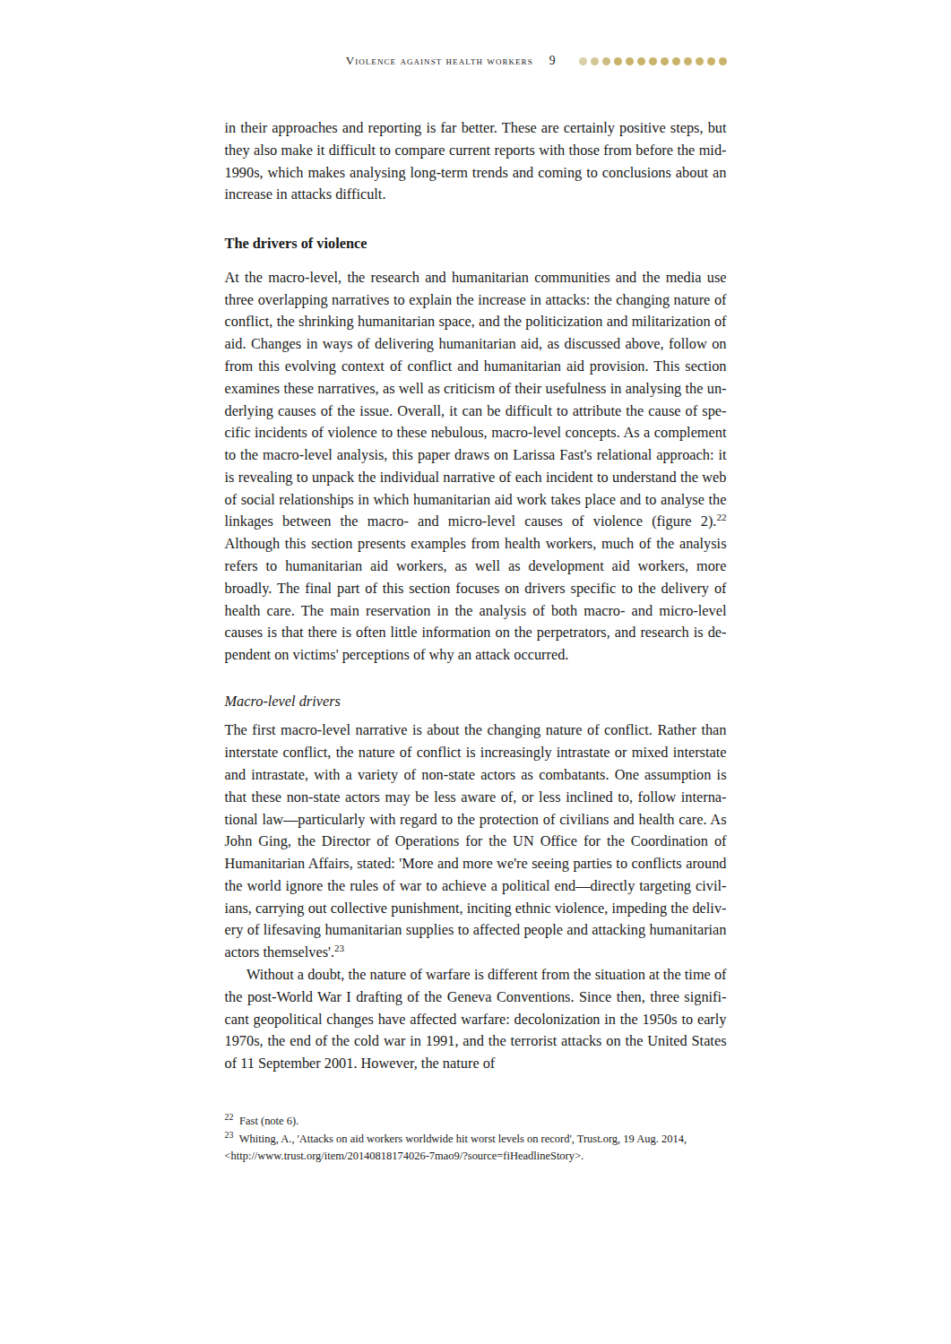Violence against health workers 9
in their approaches and reporting is far better. These are certainly positive steps, but they also make it difficult to compare current reports with those from before the mid-1990s, which makes analysing long-term trends and coming to conclusions about an increase in attacks difficult.
The drivers of violence
At the macro-level, the research and humanitarian communities and the media use three overlapping narratives to explain the increase in attacks: the changing nature of conflict, the shrinking humanitarian space, and the politicization and militarization of aid. Changes in ways of delivering humanitarian aid, as discussed above, follow on from this evolving context of conflict and humanitarian aid provision. This section examines these narratives, as well as criticism of their usefulness in analysing the underlying causes of the issue. Overall, it can be difficult to attribute the cause of specific incidents of violence to these nebulous, macro-level concepts. As a complement to the macro-level analysis, this paper draws on Larissa Fast's relational approach: it is revealing to unpack the individual narrative of each incident to understand the web of social relationships in which humanitarian aid work takes place and to analyse the linkages between the macro- and micro-level causes of violence (figure 2).22 Although this section presents examples from health workers, much of the analysis refers to humanitarian aid workers, as well as development aid workers, more broadly. The final part of this section focuses on drivers specific to the delivery of health care. The main reservation in the analysis of both macro- and micro-level causes is that there is often little information on the perpetrators, and research is dependent on victims' perceptions of why an attack occurred.
Macro-level drivers
The first macro-level narrative is about the changing nature of conflict. Rather than interstate conflict, the nature of conflict is increasingly intrastate or mixed interstate and intrastate, with a variety of non-state actors as combatants. One assumption is that these non-state actors may be less aware of, or less inclined to, follow international law—particularly with regard to the protection of civilians and health care. As John Ging, the Director of Operations for the UN Office for the Coordination of Humanitarian Affairs, stated: 'More and more we're seeing parties to conflicts around the world ignore the rules of war to achieve a political end—directly targeting civilians, carrying out collective punishment, inciting ethnic violence, impeding the delivery of lifesaving humanitarian supplies to affected people and attacking humanitarian actors themselves'.23
Without a doubt, the nature of warfare is different from the situation at the time of the post-World War I drafting of the Geneva Conventions. Since then, three significant geopolitical changes have affected warfare: decolonization in the 1950s to early 1970s, the end of the cold war in 1991, and the terrorist attacks on the United States of 11 September 2001. However, the nature of
22 Fast (note 6).
23 Whiting, A., 'Attacks on aid workers worldwide hit worst levels on record', Trust.org, 19 Aug. 2014, <http://www.trust.org/item/20140818174026-7mao9/?source=fiHeadlineStory>.